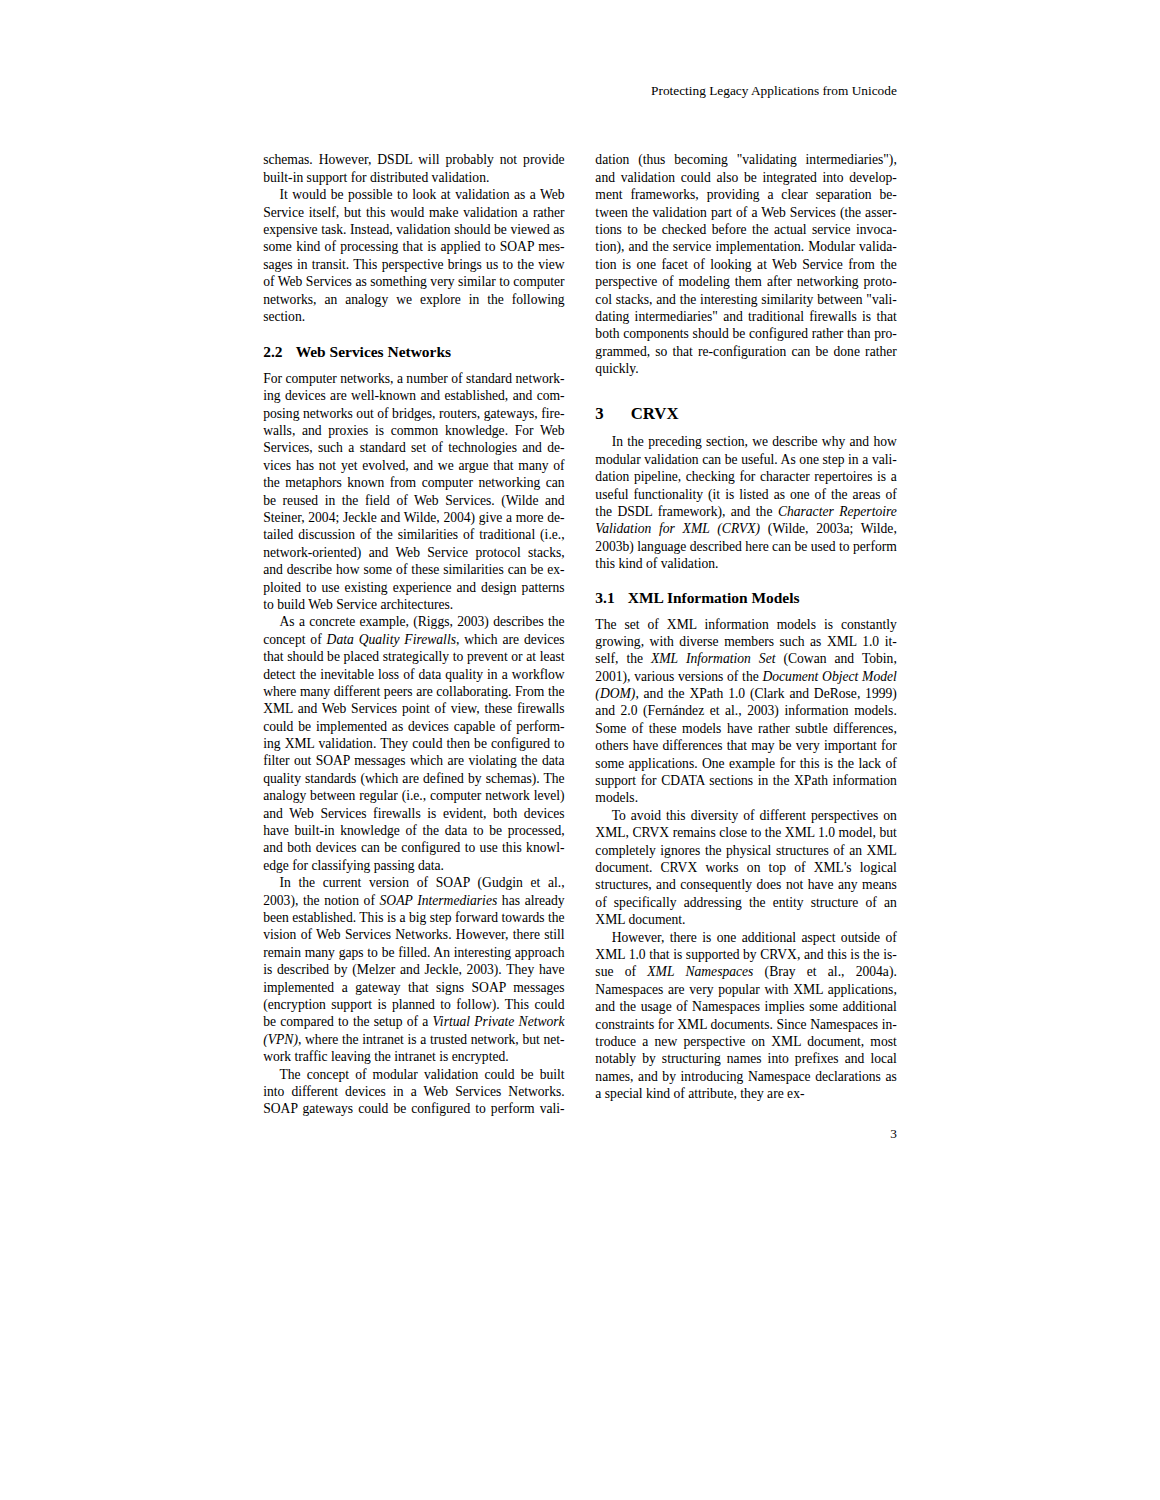Protecting Legacy Applications from Unicode
schemas. However, DSDL will probably not provide built-in support for distributed validation.
It would be possible to look at validation as a Web Service itself, but this would make validation a rather expensive task. Instead, validation should be viewed as some kind of processing that is applied to SOAP messages in transit. This perspective brings us to the view of Web Services as something very similar to computer networks, an analogy we explore in the following section.
2.2 Web Services Networks
For computer networks, a number of standard networking devices are well-known and established, and composing networks out of bridges, routers, gateways, firewalls, and proxies is common knowledge. For Web Services, such a standard set of technologies and devices has not yet evolved, and we argue that many of the metaphors known from computer networking can be reused in the field of Web Services. (Wilde and Steiner, 2004; Jeckle and Wilde, 2004) give a more detailed discussion of the similarities of traditional (i.e., network-oriented) and Web Service protocol stacks, and describe how some of these similarities can be exploited to use existing experience and design patterns to build Web Service architectures.
As a concrete example, (Riggs, 2003) describes the concept of Data Quality Firewalls, which are devices that should be placed strategically to prevent or at least detect the inevitable loss of data quality in a workflow where many different peers are collaborating. From the XML and Web Services point of view, these firewalls could be implemented as devices capable of performing XML validation. They could then be configured to filter out SOAP messages which are violating the data quality standards (which are defined by schemas). The analogy between regular (i.e., computer network level) and Web Services firewalls is evident, both devices have built-in knowledge of the data to be processed, and both devices can be configured to use this knowledge for classifying passing data.
In the current version of SOAP (Gudgin et al., 2003), the notion of SOAP Intermediaries has already been established. This is a big step forward towards the vision of Web Services Networks. However, there still remain many gaps to be filled. An interesting approach is described by (Melzer and Jeckle, 2003). They have implemented a gateway that signs SOAP messages (encryption support is planned to follow). This could be compared to the setup of a Virtual Private Network (VPN), where the intranet is a trusted network, but network traffic leaving the intranet is encrypted.
The concept of modular validation could be built into different devices in a Web Services Networks. SOAP gateways could be configured to perform validation (thus becoming "validating intermediaries"), and validation could also be integrated into development frameworks, providing a clear separation between the validation part of a Web Services (the assertions to be checked before the actual service invocation), and the service implementation. Modular validation is one facet of looking at Web Service from the perspective of modeling them after networking protocol stacks, and the interesting similarity between "validating intermediaries" and traditional firewalls is that both components should be configured rather than programmed, so that re-configuration can be done rather quickly.
3 CRVX
In the preceding section, we describe why and how modular validation can be useful. As one step in a validation pipeline, checking for character repertoires is a useful functionality (it is listed as one of the areas of the DSDL framework), and the Character Repertoire Validation for XML (CRVX) (Wilde, 2003a; Wilde, 2003b) language described here can be used to perform this kind of validation.
3.1 XML Information Models
The set of XML information models is constantly growing, with diverse members such as XML 1.0 itself, the XML Information Set (Cowan and Tobin, 2001), various versions of the Document Object Model (DOM), and the XPath 1.0 (Clark and DeRose, 1999) and 2.0 (Fernández et al., 2003) information models. Some of these models have rather subtle differences, others have differences that may be very important for some applications. One example for this is the lack of support for CDATA sections in the XPath information models.
To avoid this diversity of different perspectives on XML, CRVX remains close to the XML 1.0 model, but completely ignores the physical structures of an XML document. CRVX works on top of XML's logical structures, and consequently does not have any means of specifically addressing the entity structure of an XML document.
However, there is one additional aspect outside of XML 1.0 that is supported by CRVX, and this is the issue of XML Namespaces (Bray et al., 2004a). Namespaces are very popular with XML applications, and the usage of Namespaces implies some additional constraints for XML documents. Since Namespaces introduce a new perspective on XML document, most notably by structuring names into prefixes and local names, and by introducing Namespace declarations as a special kind of attribute, they are ex-
3